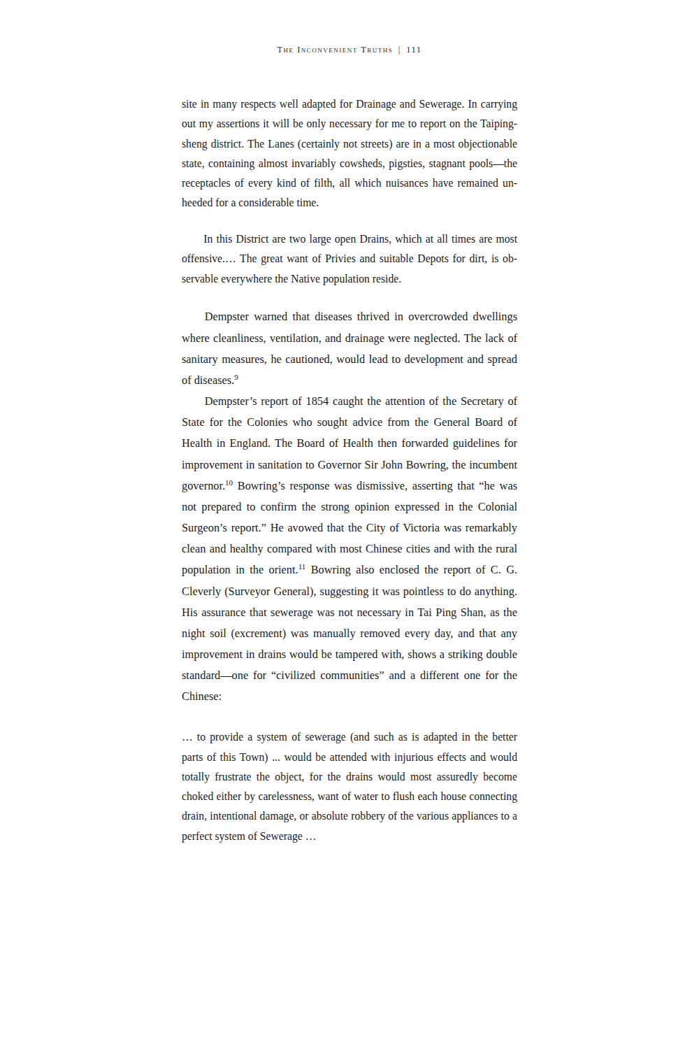The Inconvenient Truths|111
site in many respects well adapted for Drainage and Sewerage. In carrying out my assertions it will be only necessary for me to report on the Taiping-sheng district. The Lanes (certainly not streets) are in a most objectionable state, containing almost invariably cowsheds, pigsties, stagnant pools—the receptacles of every kind of filth, all which nuisances have remained unheeded for a considerable time.
In this District are two large open Drains, which at all times are most offensive.… The great want of Privies and suitable Depots for dirt, is observable everywhere the Native population reside.
Dempster warned that diseases thrived in overcrowded dwellings where cleanliness, ventilation, and drainage were neglected. The lack of sanitary measures, he cautioned, would lead to development and spread of diseases.9
Dempster’s report of 1854 caught the attention of the Secretary of State for the Colonies who sought advice from the General Board of Health in England. The Board of Health then forwarded guidelines for improvement in sanitation to Governor Sir John Bowring, the incumbent governor.10 Bowring’s response was dismissive, asserting that “he was not prepared to confirm the strong opinion expressed in the Colonial Surgeon’s report.” He avowed that the City of Victoria was remarkably clean and healthy compared with most Chinese cities and with the rural population in the orient.11 Bowring also enclosed the report of C. G. Cleverly (Surveyor General), suggesting it was pointless to do anything. His assurance that sewerage was not necessary in Tai Ping Shan, as the night soil (excrement) was manually removed every day, and that any improvement in drains would be tampered with, shows a striking double standard—one for “civilized communities” and a different one for the Chinese:
… to provide a system of sewerage (and such as is adapted in the better parts of this Town) ... would be attended with injurious effects and would totally frustrate the object, for the drains would most assuredly become choked either by carelessness, want of water to flush each house connecting drain, intentional damage, or absolute robbery of the various appliances to a perfect system of Sewerage …